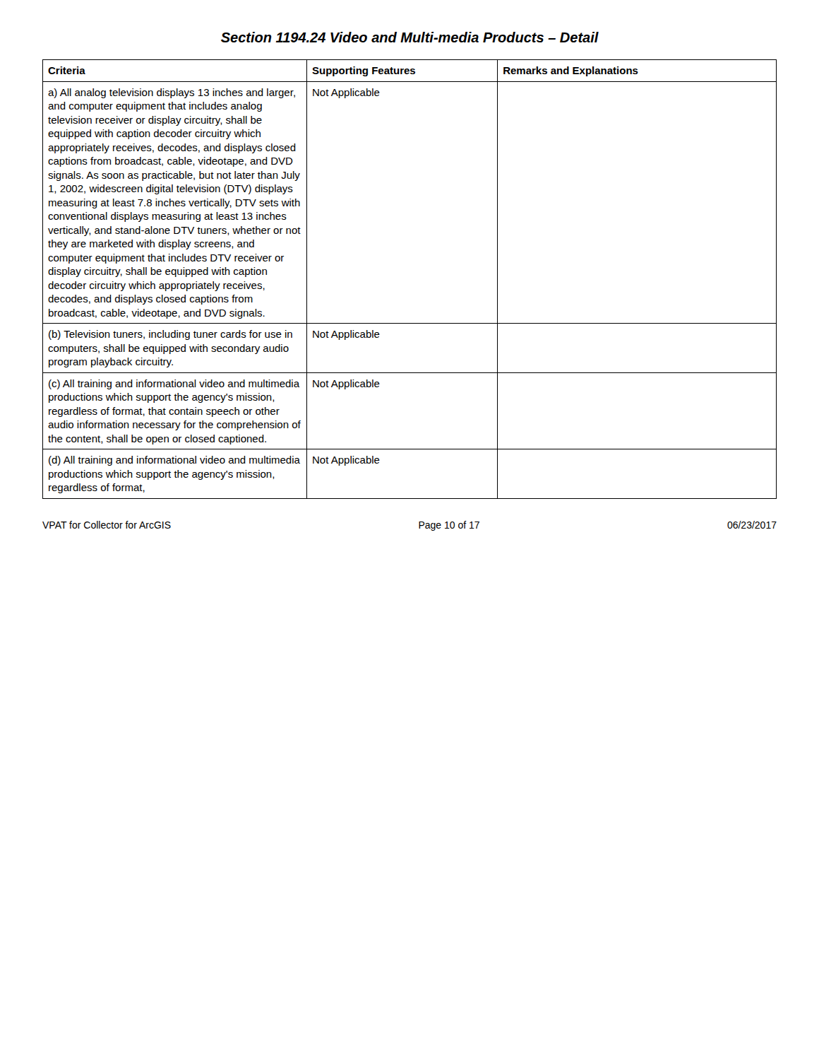Section 1194.24 Video and Multi-media Products – Detail
| Criteria | Supporting Features | Remarks and Explanations |
| --- | --- | --- |
| a) All analog television displays 13 inches and larger, and computer equipment that includes analog television receiver or display circuitry, shall be equipped with caption decoder circuitry which appropriately receives, decodes, and displays closed captions from broadcast, cable, videotape, and DVD signals. As soon as practicable, but not later than July 1, 2002, widescreen digital television (DTV) displays measuring at least 7.8 inches vertically, DTV sets with conventional displays measuring at least 13 inches vertically, and stand-alone DTV tuners, whether or not they are marketed with display screens, and computer equipment that includes DTV receiver or display circuitry, shall be equipped with caption decoder circuitry which appropriately receives, decodes, and displays closed captions from broadcast, cable, videotape, and DVD signals. | Not Applicable | |
| (b) Television tuners, including tuner cards for use in computers, shall be equipped with secondary audio program playback circuitry. | Not Applicable | |
| (c) All training and informational video and multimedia productions which support the agency's mission, regardless of format, that contain speech or other audio information necessary for the comprehension of the content, shall be open or closed captioned. | Not Applicable | |
| (d) All training and informational video and multimedia productions which support the agency's mission, regardless of format, | Not Applicable | |
VPAT for Collector for ArcGIS Page 10 of 17 06/23/2017